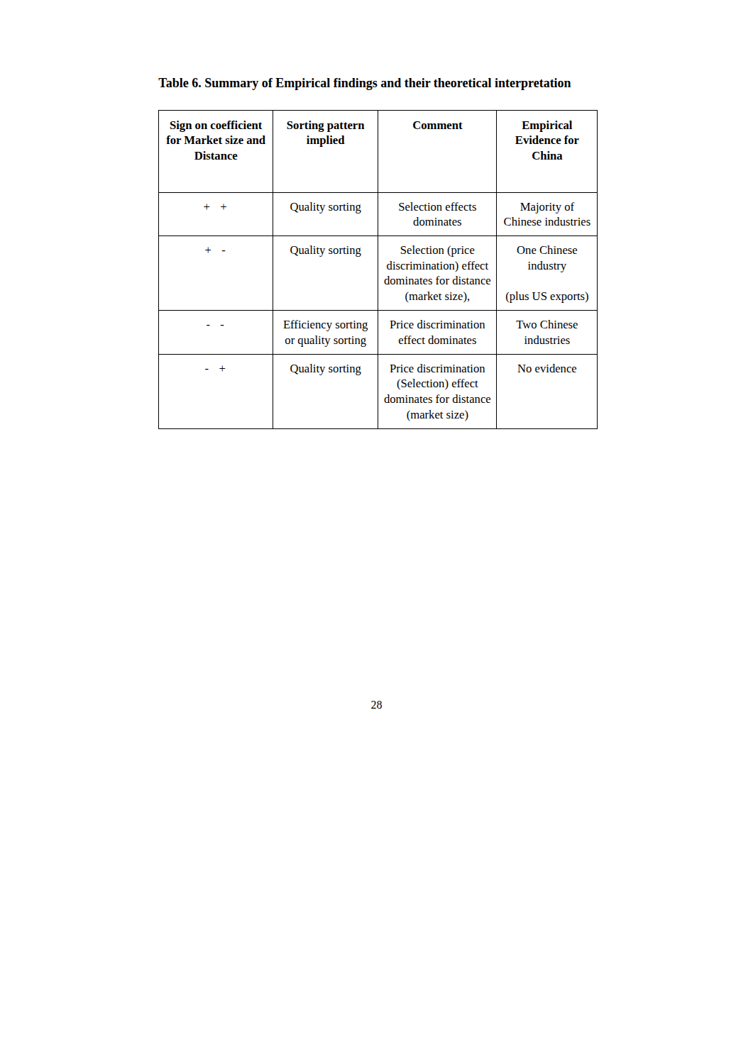Table 6. Summary of Empirical findings and their theoretical interpretation
| Sign on coefficient for Market size and Distance | Sorting pattern implied | Comment | Empirical Evidence for China |
| --- | --- | --- | --- |
| + + | Quality sorting | Selection effects dominates | Majority of Chinese industries |
| + - | Quality sorting | Selection (price discrimination) effect dominates for distance (market size), | One Chinese industry (plus US exports) |
| - - | Efficiency sorting or quality sorting | Price discrimination effect dominates | Two Chinese industries |
| - + | Quality sorting | Price discrimination (Selection) effect dominates for distance (market size) | No evidence |
28